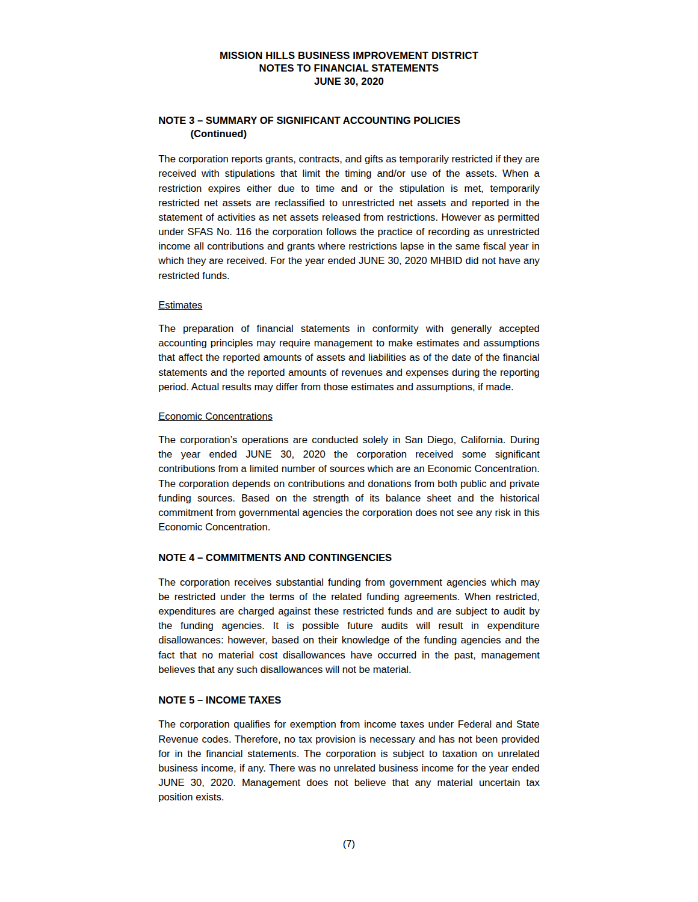MISSION HILLS BUSINESS IMPROVEMENT DISTRICT
NOTES TO FINANCIAL STATEMENTS
JUNE 30, 2020
NOTE 3 – SUMMARY OF SIGNIFICANT ACCOUNTING POLICIES (Continued)
The corporation reports grants, contracts, and gifts as temporarily restricted if they are received with stipulations that limit the timing and/or use of the assets. When a restriction expires either due to time and or the stipulation is met, temporarily restricted net assets are reclassified to unrestricted net assets and reported in the statement of activities as net assets released from restrictions. However as permitted under SFAS No. 116 the corporation follows the practice of recording as unrestricted income all contributions and grants where restrictions lapse in the same fiscal year in which they are received. For the year ended JUNE 30, 2020 MHBID did not have any restricted funds.
Estimates
The preparation of financial statements in conformity with generally accepted accounting principles may require management to make estimates and assumptions that affect the reported amounts of assets and liabilities as of the date of the financial statements and the reported amounts of revenues and expenses during the reporting period. Actual results may differ from those estimates and assumptions, if made.
Economic Concentrations
The corporation’s operations are conducted solely in San Diego, California. During the year ended JUNE 30, 2020 the corporation received some significant contributions from a limited number of sources which are an Economic Concentration. The corporation depends on contributions and donations from both public and private funding sources. Based on the strength of its balance sheet and the historical commitment from governmental agencies the corporation does not see any risk in this Economic Concentration.
NOTE 4 – COMMITMENTS AND CONTINGENCIES
The corporation receives substantial funding from government agencies which may be restricted under the terms of the related funding agreements. When restricted, expenditures are charged against these restricted funds and are subject to audit by the funding agencies. It is possible future audits will result in expenditure disallowances: however, based on their knowledge of the funding agencies and the fact that no material cost disallowances have occurred in the past, management believes that any such disallowances will not be material.
NOTE 5 – INCOME TAXES
The corporation qualifies for exemption from income taxes under Federal and State Revenue codes. Therefore, no tax provision is necessary and has not been provided for in the financial statements. The corporation is subject to taxation on unrelated business income, if any. There was no unrelated business income for the year ended JUNE 30, 2020. Management does not believe that any material uncertain tax position exists.
(7)